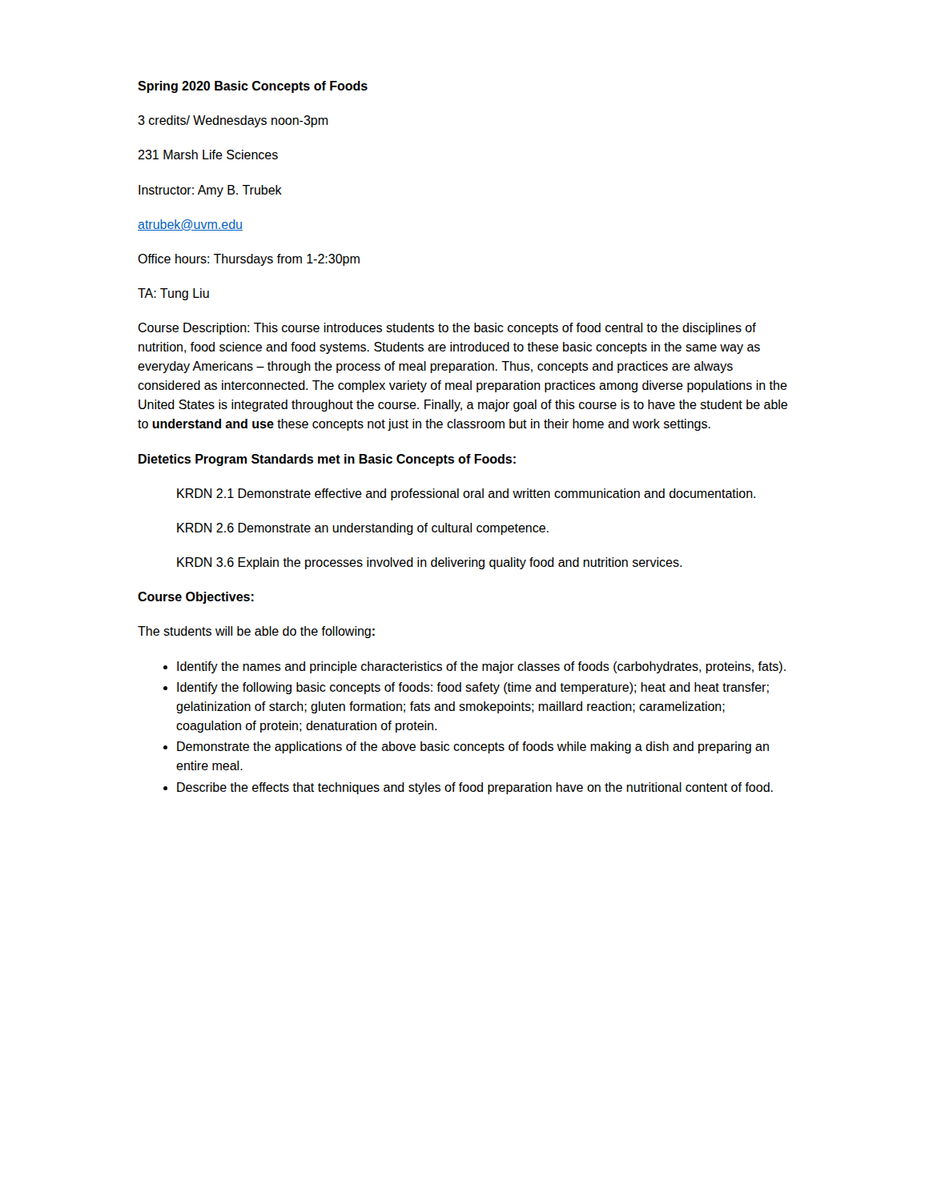Spring 2020 Basic Concepts of Foods
3 credits/ Wednesdays noon-3pm
231 Marsh Life Sciences
Instructor: Amy B. Trubek
atrubek@uvm.edu
Office hours: Thursdays from 1-2:30pm
TA: Tung Liu
Course Description: This course introduces students to the basic concepts of food central to the disciplines of nutrition, food science and food systems. Students are introduced to these basic concepts in the same way as everyday Americans – through the process of meal preparation. Thus, concepts and practices are always considered as interconnected. The complex variety of meal preparation practices among diverse populations in the United States is integrated throughout the course. Finally, a major goal of this course is to have the student be able to understand and use these concepts not just in the classroom but in their home and work settings.
Dietetics Program Standards met in Basic Concepts of Foods:
KRDN 2.1 Demonstrate effective and professional oral and written communication and documentation.
KRDN 2.6 Demonstrate an understanding of cultural competence.
KRDN 3.6 Explain the processes involved in delivering quality food and nutrition services.
Course Objectives:
The students will be able do the following:
Identify the names and principle characteristics of the major classes of foods (carbohydrates, proteins, fats).
Identify the following basic concepts of foods: food safety (time and temperature); heat and heat transfer; gelatinization of starch; gluten formation; fats and smokepoints; maillard reaction; caramelization; coagulation of protein; denaturation of protein.
Demonstrate the applications of the above basic concepts of foods while making a dish and preparing an entire meal.
Describe the effects that techniques and styles of food preparation have on the nutritional content of food.